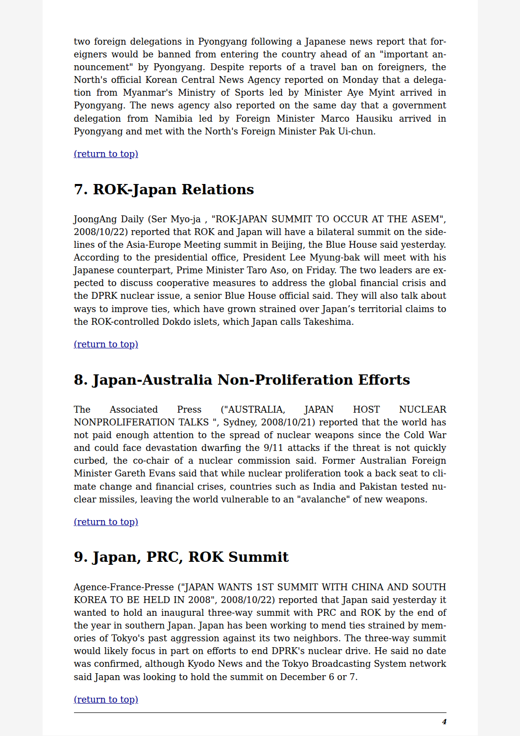two foreign delegations in Pyongyang following a Japanese news report that foreigners would be banned from entering the country ahead of an "important announcement" by Pyongyang. Despite reports of a travel ban on foreigners, the North's official Korean Central News Agency reported on Monday that a delegation from Myanmar's Ministry of Sports led by Minister Aye Myint arrived in Pyongyang. The news agency also reported on the same day that a government delegation from Namibia led by Foreign Minister Marco Hausiku arrived in Pyongyang and met with the North's Foreign Minister Pak Ui-chun.
(return to top)
7. ROK-Japan Relations
JoongAng Daily (Ser Myo-ja , "ROK-JAPAN SUMMIT TO OCCUR AT THE ASEM", 2008/10/22) reported that ROK and Japan will have a bilateral summit on the sidelines of the Asia-Europe Meeting summit in Beijing, the Blue House said yesterday. According to the presidential office, President Lee Myung-bak will meet with his Japanese counterpart, Prime Minister Taro Aso, on Friday. The two leaders are expected to discuss cooperative measures to address the global financial crisis and the DPRK nuclear issue, a senior Blue House official said. They will also talk about ways to improve ties, which have grown strained over Japan’s territorial claims to the ROK-controlled Dokdo islets, which Japan calls Takeshima.
(return to top)
8. Japan-Australia Non-Proliferation Efforts
The Associated Press ("AUSTRALIA, JAPAN HOST NUCLEAR NONPROLIFERATION TALKS ", Sydney, 2008/10/21) reported that the world has not paid enough attention to the spread of nuclear weapons since the Cold War and could face devastation dwarfing the 9/11 attacks if the threat is not quickly curbed, the co-chair of a nuclear commission said. Former Australian Foreign Minister Gareth Evans said that while nuclear proliferation took a back seat to climate change and financial crises, countries such as India and Pakistan tested nuclear missiles, leaving the world vulnerable to an "avalanche" of new weapons.
(return to top)
9. Japan, PRC, ROK Summit
Agence-France-Presse ("JAPAN WANTS 1ST SUMMIT WITH CHINA AND SOUTH KOREA TO BE HELD IN 2008", 2008/10/22) reported that Japan said yesterday it wanted to hold an inaugural three-way summit with PRC and ROK by the end of the year in southern Japan. Japan has been working to mend ties strained by memories of Tokyo's past aggression against its two neighbors. The three-way summit would likely focus in part on efforts to end DPRK's nuclear drive. He said no date was confirmed, although Kyodo News and the Tokyo Broadcasting System network said Japan was looking to hold the summit on December 6 or 7.
(return to top)
4